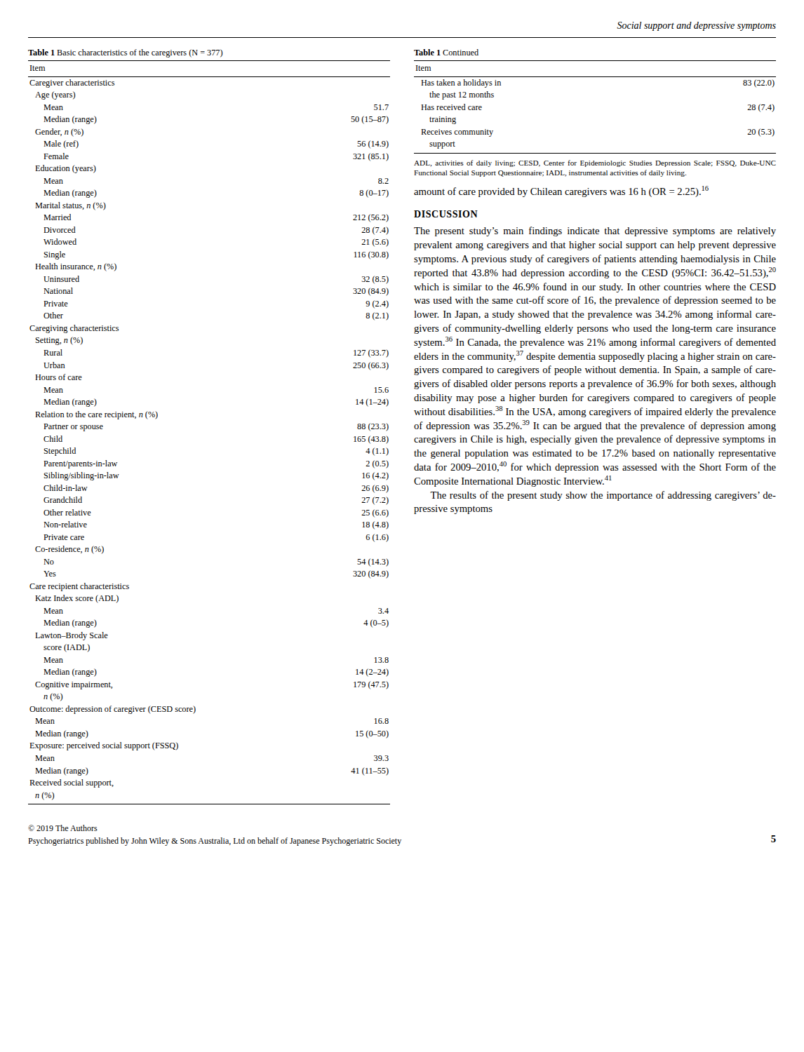Social support and depressive symptoms
Table 1 Basic characteristics of the caregivers (N = 377)
| Item |
| --- |
| Caregiver characteristics | |
| Age (years) | |
| Mean | 51.7 |
| Median (range) | 50 (15–87) |
| Gender, n (%) | |
| Male (ref) | 56 (14.9) |
| Female | 321 (85.1) |
| Education (years) | |
| Mean | 8.2 |
| Median (range) | 8 (0–17) |
| Marital status, n (%) | |
| Married | 212 (56.2) |
| Divorced | 28 (7.4) |
| Widowed | 21 (5.6) |
| Single | 116 (30.8) |
| Health insurance, n (%) | |
| Uninsured | 32 (8.5) |
| National | 320 (84.9) |
| Private | 9 (2.4) |
| Other | 8 (2.1) |
| Caregiving characteristics | |
| Setting, n (%) | |
| Rural | 127 (33.7) |
| Urban | 250 (66.3) |
| Hours of care | |
| Mean | 15.6 |
| Median (range) | 14 (1–24) |
| Relation to the care recipient, n (%) | |
| Partner or spouse | 88 (23.3) |
| Child | 165 (43.8) |
| Stepchild | 4 (1.1) |
| Parent/parents-in-law | 2 (0.5) |
| Sibling/sibling-in-law | 16 (4.2) |
| Child-in-law | 26 (6.9) |
| Grandchild | 27 (7.2) |
| Other relative | 25 (6.6) |
| Non-relative | 18 (4.8) |
| Private care | 6 (1.6) |
| Co-residence, n (%) | |
| No | 54 (14.3) |
| Yes | 320 (84.9) |
| Care recipient characteristics | |
| Katz Index score (ADL) | |
| Mean | 3.4 |
| Median (range) | 4 (0–5) |
| Lawton–Brody Scale | |
| score (IADL) | |
| Mean | 13.8 |
| Median (range) | 14 (2–24) |
| Cognitive impairment, | 179 (47.5) |
| n (%) | |
| Outcome: depression of caregiver (CESD score) | |
| Mean | 16.8 |
| Median (range) | 15 (0–50) |
| Exposure: perceived social support (FSSQ) | |
| Mean | 39.3 |
| Median (range) | 41 (11–55) |
| Received social support, | |
| n (%) | |
Table 1 Continued
| Item |
| --- |
| Has taken a holidays in | 83 (22.0) |
| the past 12 months | |
| Has received care | 28 (7.4) |
| training | |
| Receives community | 20 (5.3) |
| support | |
ADL, activities of daily living; CESD, Center for Epidemiologic Studies Depression Scale; FSSQ, Duke-UNC Functional Social Support Questionnaire; IADL, instrumental activities of daily living.
amount of care provided by Chilean caregivers was 16 h (OR = 2.25).16
Discussion
The present study’s main findings indicate that depressive symptoms are relatively prevalent among caregivers and that higher social support can help prevent depressive symptoms. A previous study of caregivers of patients attending haemodialysis in Chile reported that 43.8% had depression according to the CESD (95%CI: 36.42–51.53),20 which is similar to the 46.9% found in our study. In other countries where the CESD was used with the same cut-off score of 16, the prevalence of depression seemed to be lower. In Japan, a study showed that the prevalence was 34.2% among informal caregivers of community-dwelling elderly persons who used the long-term care insurance system.36 In Canada, the prevalence was 21% among informal caregivers of demented elders in the community,37 despite dementia supposedly placing a higher strain on caregivers compared to caregivers of people without dementia. In Spain, a sample of caregivers of disabled older persons reports a prevalence of 36.9% for both sexes, although disability may pose a higher burden for caregivers compared to caregivers of people without disabilities.38 In the USA, among caregivers of impaired elderly the prevalence of depression was 35.2%.39 It can be argued that the prevalence of depression among caregivers in Chile is high, especially given the prevalence of depressive symptoms in the general population was estimated to be 17.2% based on nationally representative data for 2009–2010,40 for which depression was assessed with the Short Form of the Composite International Diagnostic Interview.41
The results of the present study show the importance of addressing caregivers’ depressive symptoms
© 2019 The Authors
Psychogeriatrics published by John Wiley & Sons Australia, Ltd on behalf of Japanese Psychogeriatric Society
5